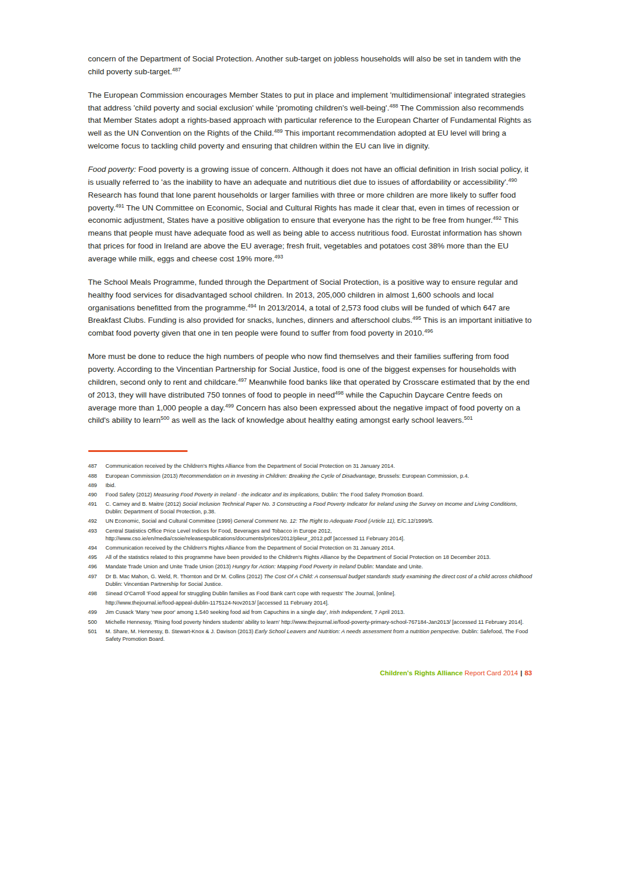concern of the Department of Social Protection. Another sub-target on jobless households will also be set in tandem with the child poverty sub-target.487
The European Commission encourages Member States to put in place and implement 'multidimensional' integrated strategies that address 'child poverty and social exclusion' while 'promoting children's well-being'.488 The Commission also recommends that Member States adopt a rights-based approach with particular reference to the European Charter of Fundamental Rights as well as the UN Convention on the Rights of the Child.489 This important recommendation adopted at EU level will bring a welcome focus to tackling child poverty and ensuring that children within the EU can live in dignity.
Food poverty: Food poverty is a growing issue of concern. Although it does not have an official definition in Irish social policy, it is usually referred to 'as the inability to have an adequate and nutritious diet due to issues of affordability or accessibility'.490 Research has found that lone parent households or larger families with three or more children are more likely to suffer food poverty.491 The UN Committee on Economic, Social and Cultural Rights has made it clear that, even in times of recession or economic adjustment, States have a positive obligation to ensure that everyone has the right to be free from hunger.492 This means that people must have adequate food as well as being able to access nutritious food. Eurostat information has shown that prices for food in Ireland are above the EU average; fresh fruit, vegetables and potatoes cost 38% more than the EU average while milk, eggs and cheese cost 19% more.493
The School Meals Programme, funded through the Department of Social Protection, is a positive way to ensure regular and healthy food services for disadvantaged school children. In 2013, 205,000 children in almost 1,600 schools and local organisations benefitted from the programme.494 In 2013/2014, a total of 2,573 food clubs will be funded of which 647 are Breakfast Clubs. Funding is also provided for snacks, lunches, dinners and afterschool clubs.495 This is an important initiative to combat food poverty given that one in ten people were found to suffer from food poverty in 2010.496
More must be done to reduce the high numbers of people who now find themselves and their families suffering from food poverty. According to the Vincentian Partnership for Social Justice, food is one of the biggest expenses for households with children, second only to rent and childcare.497 Meanwhile food banks like that operated by Crosscare estimated that by the end of 2013, they will have distributed 750 tonnes of food to people in need498 while the Capuchin Daycare Centre feeds on average more than 1,000 people a day.499 Concern has also been expressed about the negative impact of food poverty on a child's ability to learn500 as well as the lack of knowledge about healthy eating amongst early school leavers.501
Communication received by the Children's Rights Alliance from the Department of Social Protection on 31 January 2014.
European Commission (2013) Recommendation on in Investing in Children: Breaking the Cycle of Disadvantage, Brussels: European Commission, p.4.
Ibid.
Food Safety (2012) Measuring Food Poverty in Ireland - the indicator and its implications, Dublin: The Food Safety Promotion Board.
C. Carney and B. Maitre (2012) Social Inclusion Technical Paper No. 3 Constructing a Food Poverty Indicator for Ireland using the Survey on Income and Living Conditions, Dublin: Department of Social Protection, p.38.
UN Economic, Social and Cultural Committee (1999) General Comment No. 12: The Right to Adequate Food (Article 11), E/C.12/1999/5.
Central Statistics Office Price Level Indices for Food, Beverages and Tobacco in Europe 2012, http://www.cso.ie/en/media/csoie/releasespublications/documents/prices/2012/plieur_2012.pdf [accessed 11 February 2014].
Communication received by the Children's Rights Alliance from the Department of Social Protection on 31 January 2014.
All of the statistics related to this programme have been provided to the Children's Rights Alliance by the Department of Social Protection on 18 December 2013.
Mandate Trade Union and Unite Trade Union (2013) Hungry for Action: Mapping Food Poverty in Ireland Dublin: Mandate and Unite.
Dr B. Mac Mahon, G. Weld, R. Thornton and Dr M. Collins (2012) The Cost Of A Child: A consensual budget standards study examining the direct cost of a child across childhood Dublin: Vincentian Partnership for Social Justice.
Sinead O'Carroll 'Food appeal for struggling Dublin families as Food Bank can't cope with requests' The Journal, [online].
http://www.thejournal.ie/food-appeal-dublin-1175124-Nov2013/ [accessed 11 February 2014].
Jim Cusack 'Many 'new poor' among 1,540 seeking food aid from Capuchins in a single day', Irish Independent, 7 April 2013.
Michelle Hennessy, 'Rising food poverty hinders students' ability to learn' http://www.thejournal.ie/food-poverty-primary-school-767184-Jan2013/ [accessed 11 February 2014].
M. Share, M. Hennessy, B. Stewart-Knox & J. Davison (2013) Early School Leavers and Nutrition: A needs assessment from a nutrition perspective. Dublin: Safefood, The Food Safety Promotion Board.
Children's Rights Alliance Report Card 2014|83